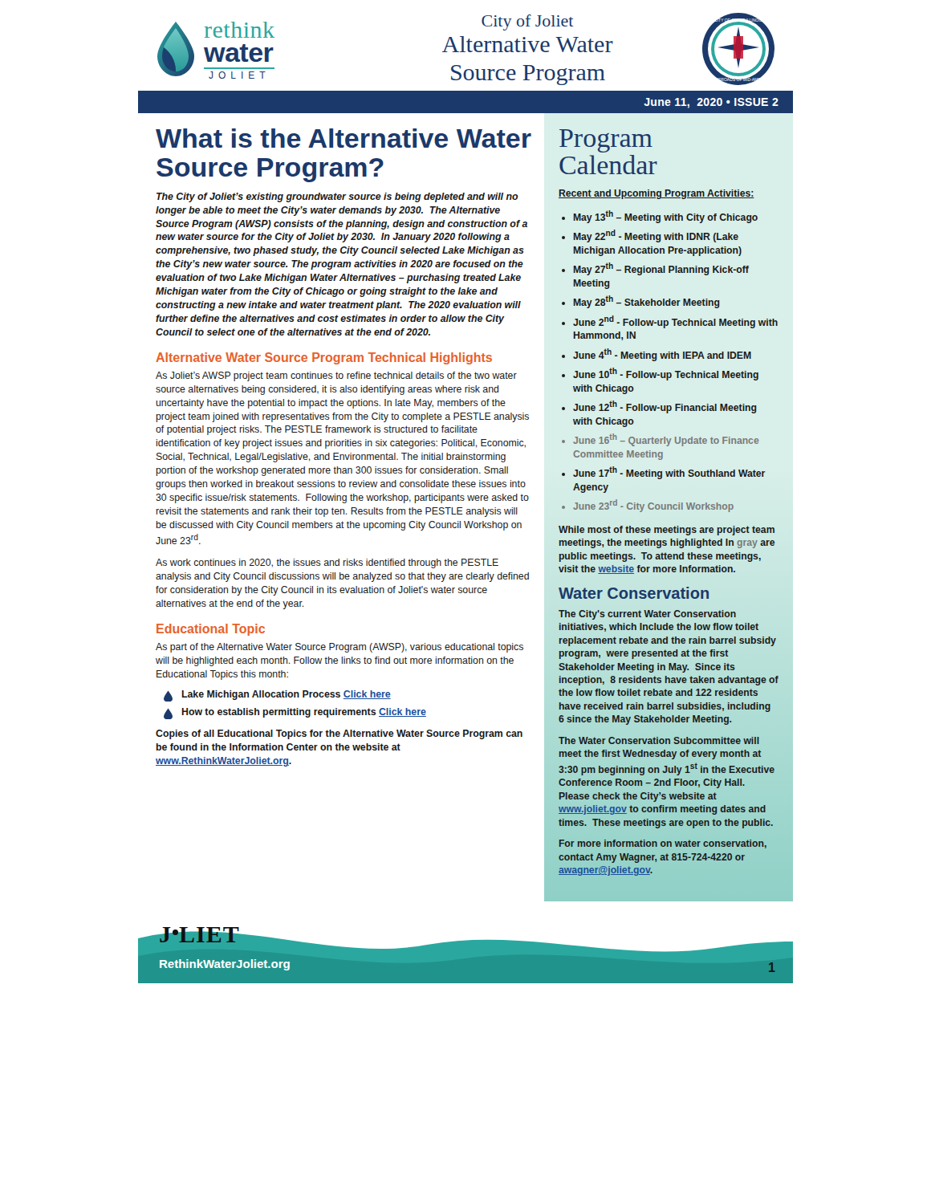rethink water JOLIET
City of Joliet
Alternative Water
Source Program
CITY OF JOLIET ILLINOIS CROSSROADS OF MID-AMERICA
June 11, 2020 • ISSUE 2
What is the Alternative Water Source Program?
The City of Joliet’s existing groundwater source is being depleted and will no longer be able to meet the City’s water demands by 2030. The Alternative Source Program (AWSP) consists of the planning, design and construction of a new water source for the City of Joliet by 2030. In January 2020 following a comprehensive, two phased study, the City Council selected Lake Michigan as the City’s new water source. The program activities in 2020 are focused on the evaluation of two Lake Michigan Water Alternatives – purchasing treated Lake Michigan water from the City of Chicago or going straight to the lake and constructing a new intake and water treatment plant. The 2020 evaluation will further define the alternatives and cost estimates in order to allow the City Council to select one of the alternatives at the end of 2020.
Alternative Water Source Program Technical Highlights
As Joliet’s AWSP project team continues to refine technical details of the two water source alternatives being considered, it is also identifying areas where risk and uncertainty have the potential to impact the options. In late May, members of the project team joined with representatives from the City to complete a PESTLE analysis of potential project risks. The PESTLE framework is structured to facilitate identification of key project issues and priorities in six categories: Political, Economic, Social, Technical, Legal/Legislative, and Environmental. The initial brainstorming portion of the workshop generated more than 300 issues for consideration. Small groups then worked in breakout sessions to review and consolidate these issues into 30 specific issue/risk statements. Following the workshop, participants were asked to revisit the statements and rank their top ten. Results from the PESTLE analysis will be discussed with City Council members at the upcoming City Council Workshop on June 23rd.
As work continues in 2020, the issues and risks identified through the PESTLE analysis and City Council discussions will be analyzed so that they are clearly defined for consideration by the City Council in its evaluation of Joliet's water source alternatives at the end of the year.
Educational Topic
As part of the Alternative Water Source Program (AWSP), various educational topics will be highlighted each month. Follow the links to find out more information on the Educational Topics this month:
Lake Michigan Allocation Process Click here
How to establish permitting requirements Click here
Copies of all Educational Topics for the Alternative Water Source Program can be found in the Information Center on the website at www.RethinkWaterJoliet.org.
Program
Calendar
Recent and Upcoming Program Activities:
May 13th – Meeting with City of Chicago
May 22nd - Meeting with IDNR (Lake Michigan Allocation Pre-application)
May 27th – Regional Planning Kick-off Meeting
May 28th – Stakeholder Meeting
June 2nd - Follow-up Technical Meeting with Hammond, IN
June 4th - Meeting with IEPA and IDEM
June 10th - Follow-up Technical Meeting with Chicago
June 12th - Follow-up Financial Meeting with Chicago
June 16th – Quarterly Update to Finance Committee Meeting
June 17th - Meeting with Southland Water Agency
June 23rd - City Council Workshop
While most of these meetings are project team meetings, the meetings highlighted In gray are public meetings. To attend these meetings, visit the website for more Information.
Water Conservation
The City's current Water Conservation initiatives, which Include the low flow toilet replacement rebate and the rain barrel subsidy program, were presented at the first Stakeholder Meeting in May. Since its inception, 8 residents have taken advantage of the low flow toilet rebate and 122 residents have received rain barrel subsidies, including 6 since the May Stakeholder Meeting.
The Water Conservation Subcommittee will meet the first Wednesday of every month at 3:30 pm beginning on July 1st in the Executive Conference Room – 2nd Floor, City Hall. Please check the City’s website at www.joliet.gov to confirm meeting dates and times. These meetings are open to the public.
For more information on water conservation, contact Amy Wagner, at 815-724-4220 or awagner@joliet.gov.
J LIET
RethinkWaterJoliet.org
1